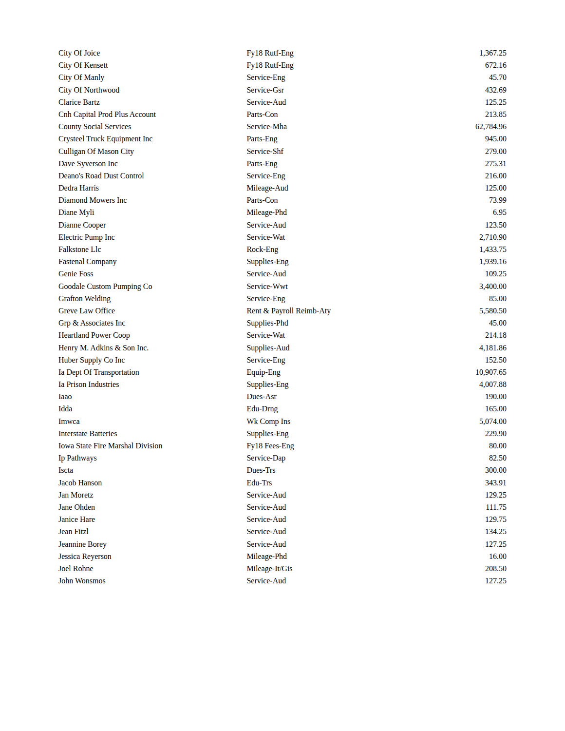| City Of Joice | Fy18 Rutf-Eng | 1,367.25 |
| City Of Kensett | Fy18 Rutf-Eng | 672.16 |
| City Of Manly | Service-Eng | 45.70 |
| City Of Northwood | Service-Gsr | 432.69 |
| Clarice Bartz | Service-Aud | 125.25 |
| Cnh Capital Prod Plus Account | Parts-Con | 213.85 |
| County Social Services | Service-Mha | 62,784.96 |
| Crysteel Truck Equipment Inc | Parts-Eng | 945.00 |
| Culligan Of Mason City | Service-Shf | 279.00 |
| Dave Syverson Inc | Parts-Eng | 275.31 |
| Deano's Road Dust Control | Service-Eng | 216.00 |
| Dedra Harris | Mileage-Aud | 125.00 |
| Diamond Mowers Inc | Parts-Con | 73.99 |
| Diane Myli | Mileage-Phd | 6.95 |
| Dianne Cooper | Service-Aud | 123.50 |
| Electric Pump Inc | Service-Wat | 2,710.90 |
| Falkstone Llc | Rock-Eng | 1,433.75 |
| Fastenal Company | Supplies-Eng | 1,939.16 |
| Genie Foss | Service-Aud | 109.25 |
| Goodale Custom Pumping Co | Service-Wwt | 3,400.00 |
| Grafton Welding | Service-Eng | 85.00 |
| Greve Law Office | Rent & Payroll Reimb-Aty | 5,580.50 |
| Grp & Associates Inc | Supplies-Phd | 45.00 |
| Heartland Power Coop | Service-Wat | 214.18 |
| Henry M. Adkins & Son Inc. | Supplies-Aud | 4,181.86 |
| Huber Supply Co Inc | Service-Eng | 152.50 |
| Ia Dept Of Transportation | Equip-Eng | 10,907.65 |
| Ia Prison Industries | Supplies-Eng | 4,007.88 |
| Iaao | Dues-Asr | 190.00 |
| Idda | Edu-Drng | 165.00 |
| Imwca | Wk Comp Ins | 5,074.00 |
| Interstate Batteries | Supplies-Eng | 229.90 |
| Iowa State Fire Marshal Division | Fy18 Fees-Eng | 80.00 |
| Ip Pathways | Service-Dap | 82.50 |
| Iscta | Dues-Trs | 300.00 |
| Jacob Hanson | Edu-Trs | 343.91 |
| Jan Moretz | Service-Aud | 129.25 |
| Jane Ohden | Service-Aud | 111.75 |
| Janice Hare | Service-Aud | 129.75 |
| Jean Fitzl | Service-Aud | 134.25 |
| Jeannine Borey | Service-Aud | 127.25 |
| Jessica Reyerson | Mileage-Phd | 16.00 |
| Joel Rohne | Mileage-It/Gis | 208.50 |
| John Wonsmos | Service-Aud | 127.25 |